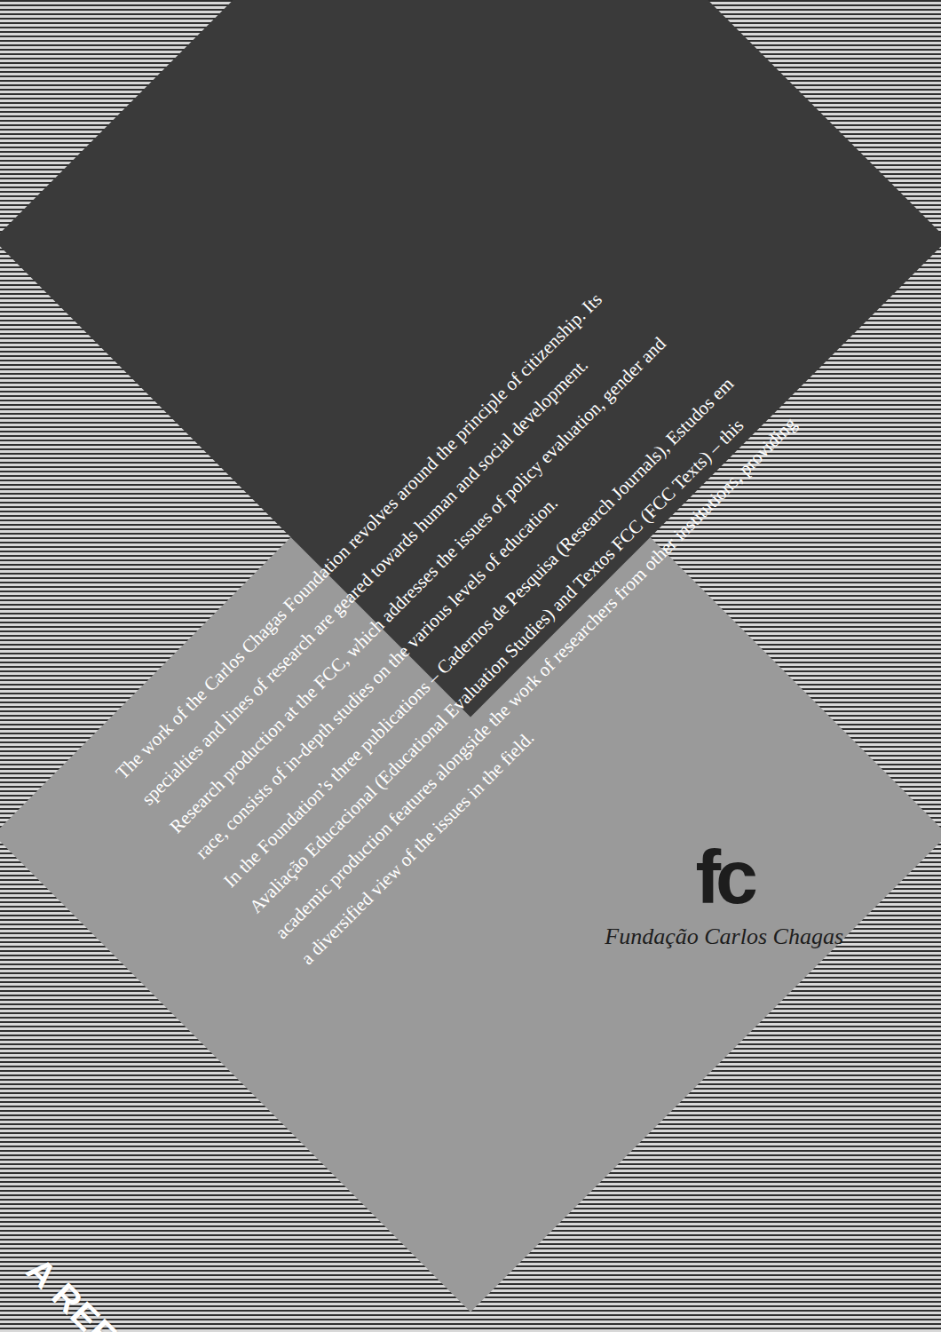The work of the Carlos Chagas Foundation revolves around the principle of citizenship. Its specialties and lines of research are geared towards human and social development.
Research production at the FCC, which addresses the issues of policy evaluation, gender and race, consists of in-depth studies on the various levels of education.
In the Foundation’s three publications – Cadernos de Pesquisa (Research Journals), Estudos em Avaliação Educacional (Educational Evaluation Studies) and Textos FCC (FCC Texts) – this academic production features alongside the work of researchers from other institutions, providing a diversified view of the issues in the field.
fc
Fundação Carlos Chagas
A REFERENCE IN EDUCATION WWW.FCC.ORG.BR